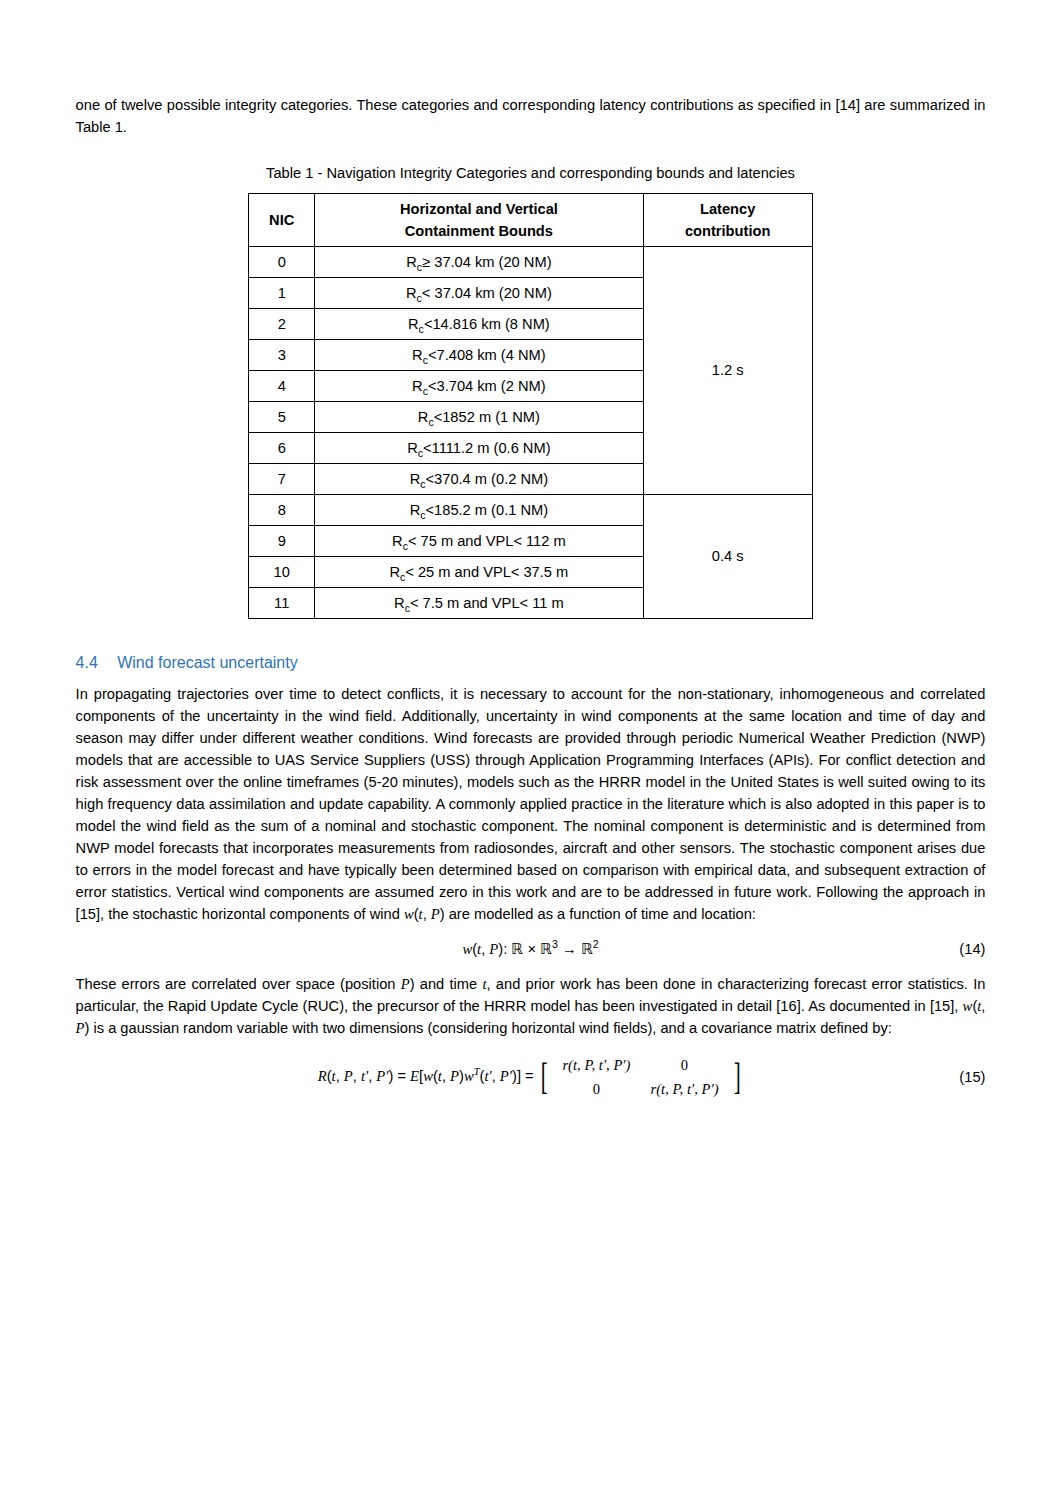one of twelve possible integrity categories. These categories and corresponding latency contributions as specified in [14] are summarized in Table 1.
Table 1 - Navigation Integrity Categories and corresponding bounds and latencies
| NIC | Horizontal and Vertical Containment Bounds | Latency contribution |
| --- | --- | --- |
| 0 | R c ≥ 37.04 km (20 NM) | 1.2 s |
| 1 | R c < 37.04 km (20 NM) |
| 2 | R c <14.816 km (8 NM) |
| 3 | R c <7.408 km (4 NM) |
| 4 | R c <3.704 km (2 NM) |
| 5 | R c <1852 m (1 NM) |
| 6 | R c <1111.2 m (0.6 NM) |
| 7 | R c <370.4 m (0.2 NM) |
| 8 | R c <185.2 m (0.1 NM) | 0.4 s |
| 9 | R c < 75 m and VPL< 112 m |
| 10 | R c < 25 m and VPL< 37.5 m |
| 11 | R c < 7.5 m and VPL< 11 m |
4.4 Wind forecast uncertainty
In propagating trajectories over time to detect conflicts, it is necessary to account for the non-stationary, inhomogeneous and correlated components of the uncertainty in the wind field. Additionally, uncertainty in wind components at the same location and time of day and season may differ under different weather conditions. Wind forecasts are provided through periodic Numerical Weather Prediction (NWP) models that are accessible to UAS Service Suppliers (USS) through Application Programming Interfaces (APIs). For conflict detection and risk assessment over the online timeframes (5-20 minutes), models such as the HRRR model in the United States is well suited owing to its high frequency data assimilation and update capability. A commonly applied practice in the literature which is also adopted in this paper is to model the wind field as the sum of a nominal and stochastic component. The nominal component is deterministic and is determined from NWP model forecasts that incorporates measurements from radiosondes, aircraft and other sensors. The stochastic component arises due to errors in the model forecast and have typically been determined based on comparison with empirical data, and subsequent extraction of error statistics. Vertical wind components are assumed zero in this work and are to be addressed in future work. Following the approach in [15], the stochastic horizontal components of wind w(t, P) are modelled as a function of time and location:
w(t, P): ℝ × ℝ3 → ℝ2
(14)
These errors are correlated over space (position P) and time t, and prior work has been done in characterizing forecast error statistics. In particular, the Rapid Update Cycle (RUC), the precursor of the HRRR model has been investigated in detail [16]. As documented in [15], w(t, P) is a gaussian random variable with two dimensions (considering horizontal wind fields), and a covariance matrix defined by:
R(t, P, t′, P′) = E[w(t, P)wT(t′, P′)] = [
| r ( t , P , t′ , P′ ) | 0 |
| 0 | r ( t , P , t′ , P′ ) |
]
(15)